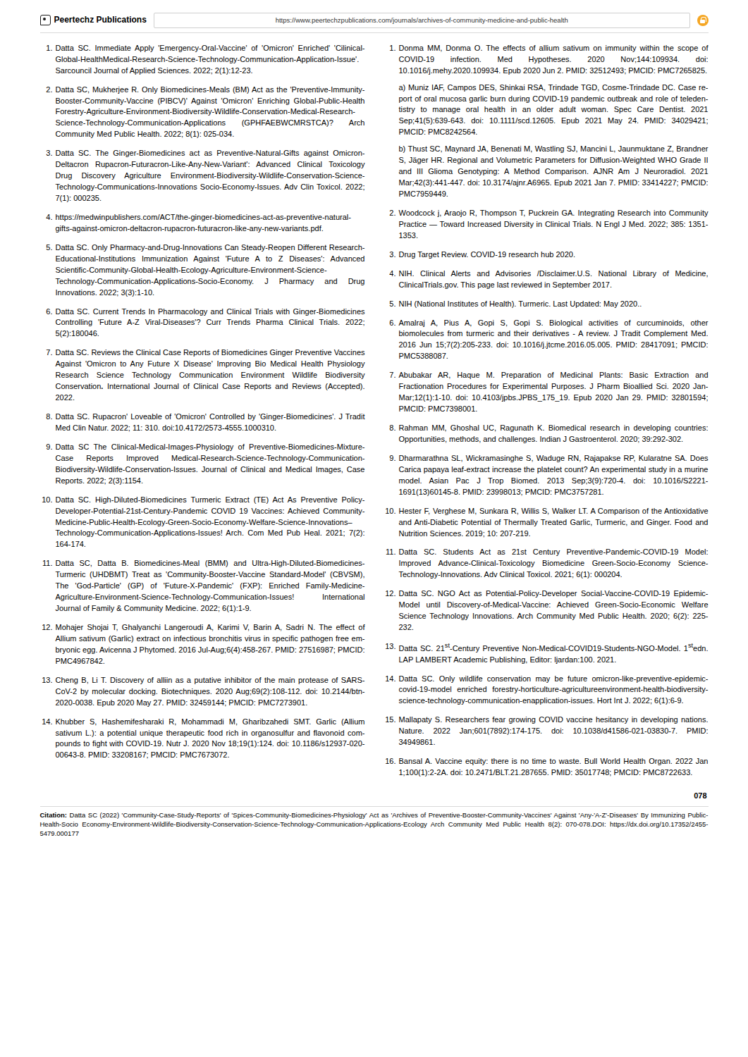Peertechz Publications
https://www.peertechzpublications.com/journals/archives-of-community-medicine-and-public-health
Datta SC. Immediate Apply 'Emergency-Oral-Vaccine' of 'Omicron' Enriched' 'Cilinical-Global-HealthMedical-Research-Science-Technology-Communication-Application-Issue'. Sarcouncil Journal of Applied Sciences. 2022; 2(1):12-23.
Datta SC, Mukherjee R. Only Biomedicines-Meals (BM) Act as the 'Preventive-Immunity-Booster-Community-Vaccine (PIBCV)' Against 'Omicron' Enriching Global-Public-Health Forestry-Agriculture-Environment-Biodiversity-Wildlife-Conservation-Medical-Research-Science-Technology-Communication-Applications (GPHFAEBWCMRSTCA)? Arch Community Med Public Health. 2022; 8(1): 025-034.
Datta SC. The Ginger-Biomedicines act as Preventive-Natural-Gifts against Omicron-Deltacron Rupacron-Futuracron-Like-Any-New-Variant': Advanced Clinical Toxicology Drug Discovery Agriculture Environment-Biodiversity-Wildlife-Conservation-Science-Technology-Communications-Innovations Socio-Economy-Issues. Adv Clin Toxicol. 2022; 7(1): 000235.
https://medwinpublishers.com/ACT/the-ginger-biomedicines-act-as-preventive-natural-gifts-against-omicron-deltacron-rupacron-futuracron-like-any-new-variants.pdf.
Datta SC. Only Pharmacy-and-Drug-Innovations Can Steady-Reopen Different Research-Educational-Institutions Immunization Against 'Future A to Z Diseases': Advanced Scientific-Community-Global-Health-Ecology-Agriculture-Environment-Science-Technology-Communication-Applications-Socio-Economy. J Pharmacy and Drug Innovations. 2022; 3(3):1-10.
Datta SC. Current Trends In Pharmacology and Clinical Trials with Ginger-Biomedicines Controlling 'Future A-Z Viral-Diseases'? Curr Trends Pharma Clinical Trials. 2022; 5(2):180046.
Datta SC. Reviews the Clinical Case Reports of Biomedicines Ginger Preventive Vaccines Against 'Omicron to Any Future X Disease' Improving Bio Medical Health Physiology Research Science Technology Communication Environment Wildlife Biodiversity Conservation. International Journal of Clinical Case Reports and Reviews (Accepted). 2022.
Datta SC. Rupacron' Loveable of 'Omicron' Controlled by 'Ginger-Biomedicines'. J Tradit Med Clin Natur. 2022; 11: 310. doi:10.4172/2573-4555.1000310.
Datta SC The Clinical-Medical-Images-Physiology of Preventive-Biomedicines-Mixture-Case Reports Improved Medical-Research-Science-Technology-Communication-Biodiversity-Wildlife-Conservation-Issues. Journal of Clinical and Medical Images, Case Reports. 2022; 2(3):1154.
Datta SC. High-Diluted-Biomedicines Turmeric Extract (TE) Act As Preventive Policy- Developer-Potential-21st-Century-Pandemic COVID 19 Vaccines: Achieved Community-Medicine-Public-Health-Ecology-Green-Socio-Economy-Welfare-Science-Innovations–Technology-Communication-Applications-Issues! Arch. Com Med Pub Heal. 2021; 7(2): 164-174.
Datta SC, Datta B. Biomedicines-Meal (BMM) and Ultra-High-Diluted-Biomedicines-Turmeric (UHDBMT) Treat as 'Community-Booster-Vaccine Standard-Model' (CBVSM), The 'God-Particle' (GP) of 'Future-X-Pandemic' (FXP): Enriched Family-Medicine-Agriculture-Environment-Science-Technology-Communication-Issues! International Journal of Family & Community Medicine. 2022; 6(1):1-9.
Mohajer Shojai T, Ghalyanchi Langeroudi A, Karimi V, Barin A, Sadri N. The effect of Allium sativum (Garlic) extract on infectious bronchitis virus in specific pathogen free embryonic egg. Avicenna J Phytomed. 2016 Jul-Aug;6(4):458-267. PMID: 27516987; PMCID: PMC4967842.
Cheng B, Li T. Discovery of alliin as a putative inhibitor of the main protease of SARS-CoV-2 by molecular docking. Biotechniques. 2020 Aug;69(2):108-112. doi: 10.2144/btn-2020-0038. Epub 2020 May 27. PMID: 32459144; PMCID: PMC7273901.
Khubber S, Hashemifesharaki R, Mohammadi M, Gharibzahedi SMT. Garlic (Allium sativum L.): a potential unique therapeutic food rich in organosulfur and flavonoid compounds to fight with COVID-19. Nutr J. 2020 Nov 18;19(1):124. doi: 10.1186/s12937-020-00643-8. PMID: 33208167; PMCID: PMC7673072.
Donma MM, Donma O. The effects of allium sativum on immunity within the scope of COVID-19 infection. Med Hypotheses. 2020 Nov;144:109934. doi: 10.1016/j.mehy.2020.109934. Epub 2020 Jun 2. PMID: 32512493; PMCID: PMC7265825.
a) Muniz IAF, Campos DES, Shinkai RSA, Trindade TGD, Cosme-Trindade DC. Case report of oral mucosa garlic burn during COVID-19 pandemic outbreak and role of teledentistry to manage oral health in an older adult woman. Spec Care Dentist. 2021 Sep;41(5):639-643. doi: 10.1111/scd.12605. Epub 2021 May 24. PMID: 34029421; PMCID: PMC8242564.
b) Thust SC, Maynard JA, Benenati M, Wastling SJ, Mancini L, Jaunmuktane Z, Brandner S, Jäger HR. Regional and Volumetric Parameters for Diffusion-Weighted WHO Grade II and III Glioma Genotyping: A Method Comparison. AJNR Am J Neuroradiol. 2021 Mar;42(3):441-447. doi: 10.3174/ajnr.A6965. Epub 2021 Jan 7. PMID: 33414227; PMCID: PMC7959449.
Woodcock j, Araojo R, Thompson T, Puckrein GA. Integrating Research into Community Practice — Toward Increased Diversity in Clinical Trials. N Engl J Med. 2022; 385: 1351-1353.
Drug Target Review. COVID-19 research hub 2020.
NIH. Clinical Alerts and Advisories /Disclaimer.U.S. National Library of Medicine, ClinicalTrials.gov. This page last reviewed in September 2017.
NIH (National Institutes of Health). Turmeric. Last Updated: May 2020..
Amalraj A, Pius A, Gopi S, Gopi S. Biological activities of curcuminoids, other biomolecules from turmeric and their derivatives - A review. J Tradit Complement Med. 2016 Jun 15;7(2):205-233. doi: 10.1016/j.jtcme.2016.05.005. PMID: 28417091; PMCID: PMC5388087.
Abubakar AR, Haque M. Preparation of Medicinal Plants: Basic Extraction and Fractionation Procedures for Experimental Purposes. J Pharm Bioallied Sci. 2020 Jan-Mar;12(1):1-10. doi: 10.4103/jpbs.JPBS_175_19. Epub 2020 Jan 29. PMID: 32801594; PMCID: PMC7398001.
Rahman MM, Ghoshal UC, Ragunath K. Biomedical research in developing countries: Opportunities, methods, and challenges. Indian J Gastroenterol. 2020; 39:292-302.
Dharmarathna SL, Wickramasinghe S, Waduge RN, Rajapakse RP, Kularatne SA. Does Carica papaya leaf-extract increase the platelet count? An experimental study in a murine model. Asian Pac J Trop Biomed. 2013 Sep;3(9):720-4. doi: 10.1016/S2221-1691(13)60145-8. PMID: 23998013; PMCID: PMC3757281.
Hester F, Verghese M, Sunkara R, Willis S, Walker LT. A Comparison of the Antioxidative and Anti-Diabetic Potential of Thermally Treated Garlic, Turmeric, and Ginger. Food and Nutrition Sciences. 2019; 10: 207-219.
Datta SC. Students Act as 21st Century Preventive-Pandemic-COVID-19 Model: Improved Advance-Clinical-Toxicology Biomedicine Green-Socio-Economy Science-Technology-Innovations. Adv Clinical Toxicol. 2021; 6(1): 000204.
Datta SC. NGO Act as Potential-Policy-Developer Social-Vaccine-COVID-19 Epidemic-Model until Discovery-of-Medical-Vaccine: Achieved Green-Socio-Economic Welfare Science Technology Innovations. Arch Community Med Public Health. 2020; 6(2): 225-232.
Datta SC. 21st-Century Preventive Non-Medical-COVID19-Students-NGO-Model. 1stedn. LAP LAMBERT Academic Publishing, Editor: ljardan:100. 2021.
Datta SC. Only wildlife conservation may be future omicron-like-preventive-epidemic-covid-19-model enriched forestry-horticulture-agricultureenvironment-health-biodiversity-science-technology-communication-enapplication-issues. Hort Int J. 2022; 6(1):6-9.
Mallapaty S. Researchers fear growing COVID vaccine hesitancy in developing nations. Nature. 2022 Jan;601(7892):174-175. doi: 10.1038/d41586-021-03830-7. PMID: 34949861.
Bansal A. Vaccine equity: there is no time to waste. Bull World Health Organ. 2022 Jan 1;100(1):2-2A. doi: 10.2471/BLT.21.287655. PMID: 35017748; PMCID: PMC8722633.
078
Citation: Datta SC (2022) 'Community-Case-Study-Reports' of 'Spices-Community-Biomedicines-Physiology' Act as 'Archives of Preventive-Booster-Community-Vaccines' Against 'Any-'A-Z'-Diseases' By Immunizing Public-Health-Socio Economy-Environment-Wildlife-Biodiversity-Conservation-Science-Technology-Communication-Applications-Ecology Arch Community Med Public Health 8(2): 070-078.DOI: https://dx.doi.org/10.17352/2455-5479.000177